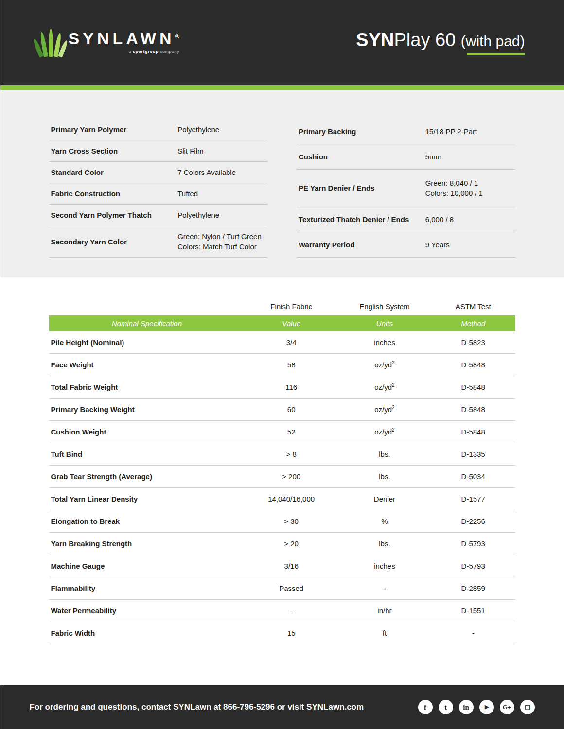SYNLAWN®
a sportgroup company
SYNPlay 60 (with pad)
| Primary Yarn Polymer | Polyethylene |
| Yarn Cross Section | Slit Film |
| Standard Color | 7 Colors Available |
| Fabric Construction | Tufted |
| Second Yarn Polymer Thatch | Polyethylene |
| Secondary Yarn Color | Green: Nylon / Turf Green Colors: Match Turf Color |
| Primary Backing | 15/18 PP 2-Part |
| Cushion | 5mm |
| PE Yarn Denier / Ends | Green: 8,040 / 1 Colors: 10,000 / 1 |
| Texturized Thatch Denier / Ends | 6,000 / 8 |
| Warranty Period | 9 Years |
| | Finish Fabric | English System | ASTM Test |
| --- | --- | --- | --- |
| Nominal Specification | Value | Units | Method |
| Pile Height (Nominal) | 3/4 | inches | D-5823 |
| Face Weight | 58 | oz/yd 2 | D-5848 |
| Total Fabric Weight | 116 | oz/yd 2 | D-5848 |
| Primary Backing Weight | 60 | oz/yd 2 | D-5848 |
| Cushion Weight | 52 | oz/yd 2 | D-5848 |
| Tuft Bind | > 8 | lbs. | D-1335 |
| Grab Tear Strength (Average) | > 200 | lbs. | D-5034 |
| Total Yarn Linear Density | 14,040/16,000 | Denier | D-1577 |
| Elongation to Break | > 30 | % | D-2256 |
| Yarn Breaking Strength | > 20 | lbs. | D-5793 |
| Machine Gauge | 3/16 | inches | D-5793 |
| Flammability | Passed | - | D-2859 |
| Water Permeability | - | in/hr | D-1551 |
| Fabric Width | 15 | ft | - |
For ordering and questions, contact SYNLawn at 866-796-5296 or visit SYNLawn.com
f t in ▶ G+ ▢